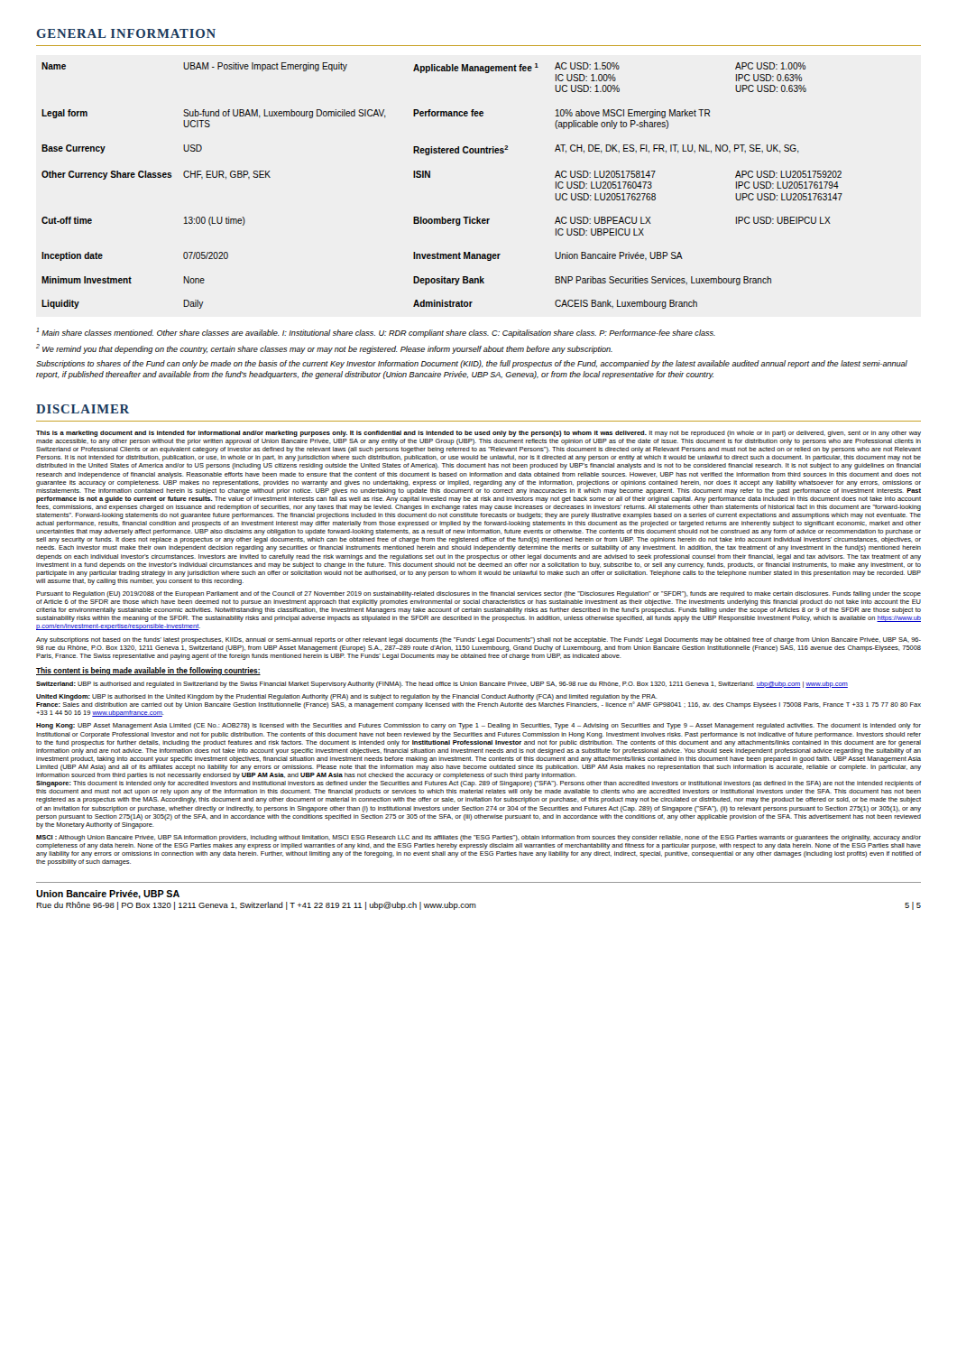General Information
| Name | UBAM - Positive Impact Emerging Equity | Applicable Management fee 1 | AC USD: 1.50% IC USD: 1.00% UC USD: 1.00% APC USD: 1.00% IPC USD: 0.63% UPC USD: 0.63% |
| Legal form | Sub-fund of UBAM, Luxembourg Domiciled SICAV, UCITS | Performance fee | 10% above MSCI Emerging Market TR (applicable only to P-shares) |
| Base Currency | USD | Registered Countries 2 | AT, CH, DE, DK, ES, FI, FR, IT, LU, NL, NO, PT, SE, UK, SG, |
| Other Currency Share Classes | CHF, EUR, GBP, SEK | ISIN | AC USD: LU2051758147 IC USD: LU2051760473 UC USD: LU2051762768 APC USD: LU2051759202 IPC USD: LU2051761794 UPC USD: LU2051763147 |
| Cut-off time | 13:00 (LU time) | Bloomberg Ticker | AC USD: UBPEACU LX IC USD: UBPEICU LX IPC USD: UBEIPCU LX |
| Inception date | 07/05/2020 | Investment Manager | Union Bancaire Privée, UBP SA |
| Minimum Investment | None | Depositary Bank | BNP Paribas Securities Services, Luxembourg Branch |
| Liquidity | Daily | Administrator | CACEIS Bank, Luxembourg Branch |
1 Main share classes mentioned. Other share classes are available. I: Institutional share class. U: RDR compliant share class. C: Capitalisation share class. P: Performance-fee share class.
2 We remind you that depending on the country, certain share classes may or may not be registered. Please inform yourself about them before any subscription.
Subscriptions to shares of the Fund can only be made on the basis of the current Key Investor Information Document (KIID), the full prospectus of the Fund, accompanied by the latest available audited annual report and the latest semi-annual report, if published thereafter and available from the fund's headquarters, the general distributor (Union Bancaire Privée, UBP SA, Geneva), or from the local representative for their country.
Disclaimer
This is a marketing document and is intended for informational and/or marketing purposes only. It is confidential and is intended to be used only by the person(s) to whom it was delivered. It may not be reproduced (in whole or in part) or delivered, given, sent or in any other way made accessible, to any other person without the prior written approval of Union Bancaire Privée, UBP SA or any entity of the UBP Group (UBP). This document reflects the opinion of UBP as of the date of issue. This document is for distribution only to persons who are Professional clients in Switzerland or Professional Clients or an equivalent category of investor as defined by the relevant laws (all such persons together being referred to as "Relevant Persons"). This document is directed only at Relevant Persons and must not be acted on or relied on by persons who are not Relevant Persons. It is not intended for distribution, publication, or use, in whole or in part, in any jurisdiction where such distribution, publication, or use would be unlawful, nor is it directed at any person or entity at which it would be unlawful to direct such a document. In particular, this document may not be distributed in the United States of America and/or to US persons (including US citizens residing outside the United States of America). This document has not been produced by UBP's financial analysts and is not to be considered financial research. It is not subject to any guidelines on financial research and independence of financial analysis. Reasonable efforts have been made to ensure that the content of this document is based on information and data obtained from reliable sources. However, UBP has not verified the information from third sources in this document and does not guarantee its accuracy or completeness. UBP makes no representations, provides no warranty and gives no undertaking, express or implied, regarding any of the information, projections or opinions contained herein, nor does it accept any liability whatsoever for any errors, omissions or misstatements. The information contained herein is subject to change without prior notice. UBP gives no undertaking to update this document or to correct any inaccuracies in it which may become apparent. This document may refer to the past performance of investment interests. Past performance is not a guide to current or future results. The value of investment interests can fall as well as rise. Any capital invested may be at risk and investors may not get back some or all of their original capital. Any performance data included in this document does not take into account fees, commissions, and expenses charged on issuance and redemption of securities, nor any taxes that may be levied. Changes in exchange rates may cause increases or decreases in investors' returns. All statements other than statements of historical fact in this document are "forward-looking statements". Forward-looking statements do not guarantee future performances. The financial projections included in this document do not constitute forecasts or budgets; they are purely illustrative examples based on a series of current expectations and assumptions which may not eventuate. The actual performance, results, financial condition and prospects of an investment interest may differ materially from those expressed or implied by the forward-looking statements in this document as the projected or targeted returns are inherently subject to significant economic, market and other uncertainties that may adversely affect performance. UBP also disclaims any obligation to update forward-looking statements, as a result of new information, future events or otherwise. The contents of this document should not be construed as any form of advice or recommendation to purchase or sell any security or funds. It does not replace a prospectus or any other legal documents, which can be obtained free of charge from the registered office of the fund(s) mentioned herein or from UBP. The opinions herein do not take into account individual investors' circumstances, objectives, or needs. Each investor must make their own independent decision regarding any securities or financial instruments mentioned herein and should independently determine the merits or suitability of any investment. In addition, the tax treatment of any investment in the fund(s) mentioned herein depends on each individual investor's circumstances. Investors are invited to carefully read the risk warnings and the regulations set out in the prospectus or other legal documents and are advised to seek professional counsel from their financial, legal and tax advisors. The tax treatment of any investment in a fund depends on the investor's individual circumstances and may be subject to change in the future. This document should not be deemed an offer nor a solicitation to buy, subscribe to, or sell any currency, funds, products, or financial instruments, to make any investment, or to participate in any particular trading strategy in any jurisdiction where such an offer or solicitation would not be authorised, or to any person to whom it would be unlawful to make such an offer or solicitation. Telephone calls to the telephone number stated in this presentation may be recorded. UBP will assume that, by calling this number, you consent to this recording.
Pursuant to Regulation (EU) 2019/2088 of the European Parliament and of the Council of 27 November 2019 on sustainability-related disclosures in the financial services sector (the "Disclosures Regulation" or "SFDR"), funds are required to make certain disclosures. Funds falling under the scope of Article 6 of the SFDR are those which have been deemed not to pursue an investment approach that explicitly promotes environmental or social characteristics or has sustainable investment as their objective. The investments underlying this financial product do not take into account the EU criteria for environmentally sustainable economic activities. Notwithstanding this classification, the Investment Managers may take account of certain sustainability risks as further described in the fund's prospectus. Funds falling under the scope of Articles 8 or 9 of the SFDR are those subject to sustainability risks within the meaning of the SFDR. The sustainability risks and principal adverse impacts as stipulated in the SFDR are described in the prospectus. In addition, unless otherwise specified, all funds apply the UBP Responsible Investment Policy, which is available on https://www.ubp.com/en/investment-expertise/responsible-investment.
Any subscriptions not based on the funds' latest prospectuses, KIIDs, annual or semi-annual reports or other relevant legal documents (the "Funds' Legal Documents") shall not be acceptable. The Funds' Legal Documents may be obtained free of charge from Union Bancaire Privée, UBP SA, 96-98 rue du Rhône, P.O. Box 1320, 1211 Geneva 1, Switzerland (UBP), from UBP Asset Management (Europe) S.A., 287–289 route d'Arlon, 1150 Luxembourg, Grand Duchy of Luxembourg, and from Union Bancaire Gestion Institutionnelle (France) SAS, 116 avenue des Champs-Elysées, 75008 Paris, France. The Swiss representative and paying agent of the foreign funds mentioned herein is UBP. The Funds' Legal Documents may be obtained free of charge from UBP, as indicated above.
This content is being made available in the following countries:
Switzerland: UBP is authorised and regulated in Switzerland by the Swiss Financial Market Supervisory Authority (FINMA). The head office is Union Bancaire Privée, UBP SA, 96-98 rue du Rhône, P.O. Box 1320, 1211 Geneva 1, Switzerland. ubp@ubp.com | www.ubp.com
United Kingdom: UBP is authorised in the United Kingdom by the Prudential Regulation Authority (PRA) and is subject to regulation by the Financial Conduct Authority (FCA) and limited regulation by the PRA.
France: Sales and distribution are carried out by Union Bancaire Gestion Institutionnelle (France) SAS, a management company licensed with the French Autorité des Marchés Financiers, - licence n° AMF GP98041 ; 116, av. des Champs Elysées I 75008 Paris, France T +33 1 75 77 80 80 Fax +33 1 44 50 16 19 www.ubpamfrance.com.
Hong Kong: UBP Asset Management Asia Limited (CE No.: AOB278) is licensed with the Securities and Futures Commission to carry on Type 1 – Dealing in Securities, Type 4 – Advising on Securities and Type 9 – Asset Management regulated activities. The document is intended only for Institutional or Corporate Professional Investor and not for public distribution. The contents of this document have not been reviewed by the Securities and Futures Commission in Hong Kong. Investment involves risks. Past performance is not indicative of future performance. Investors should refer to the fund prospectus for further details, including the product features and risk factors. The document is intended only for Institutional Professional Investor and not for public distribution. The contents of this document and any attachments/links contained in this document are for general information only and are not advice. The information does not take into account your specific investment objectives, financial situation and investment needs and is not designed as a substitute for professional advice. You should seek independent professional advice regarding the suitability of an investment product, taking into account your specific investment objectives, financial situation and investment needs before making an investment. The contents of this document and any attachments/links contained in this document have been prepared in good faith. UBP Asset Management Asia Limited (UBP AM Asia) and all of its affiliates accept no liability for any errors or omissions. Please note that the information may also have become outdated since its publication. UBP AM Asia makes no representation that such information is accurate, reliable or complete. In particular, any information sourced from third parties is not necessarily endorsed by UBP AM Asia, and UBP AM Asia has not checked the accuracy or completeness of such third party information.
Singapore: This document is intended only for accredited investors and institutional investors as defined under the Securities and Futures Act (Cap. 289 of Singapore) ("SFA"). Persons other than accredited investors or institutional investors (as defined in the SFA) are not the intended recipients of this document and must not act upon or rely upon any of the information in this document. The financial products or services to which this material relates will only be made available to clients who are accredited investors or institutional investors under the SFA. This document has not been registered as a prospectus with the MAS. Accordingly, this document and any other document or material in connection with the offer or sale, or invitation for subscription or purchase, of this product may not be circulated or distributed, nor may the product be offered or sold, or be made the subject of an invitation for subscription or purchase, whether directly or indirectly, to persons in Singapore other than (i) to institutional investors under Section 274 or 304 of the Securities and Futures Act (Cap. 289) of Singapore ("SFA"), (ii) to relevant persons pursuant to Section 275(1) or 305(1), or any person pursuant to Section 275(1A) or 305(2) of the SFA, and in accordance with the conditions specified in Section 275 or 305 of the SFA, or (iii) otherwise pursuant to, and in accordance with the conditions of, any other applicable provision of the SFA. This advertisement has not been reviewed by the Monetary Authority of Singapore.
MSCI : Although Union Bancaire Privée, UBP SA information providers, including without limitation, MSCI ESG Research LLC and its affiliates (the "ESG Parties"), obtain information from sources they consider reliable, none of the ESG Parties warrants or guarantees the originality, accuracy and/or completeness of any data herein. None of the ESG Parties makes any express or implied warranties of any kind, and the ESG Parties hereby expressly disclaim all warranties of merchantability and fitness for a particular purpose, with respect to any data herein. None of the ESG Parties shall have any liability for any errors or omissions in connection with any data herein. Further, without limiting any of the foregoing, in no event shall any of the ESG Parties have any liability for any direct, indirect, special, punitive, consequential or any other damages (including lost profits) even if notified of the possibility of such damages.
Union Bancaire Privée, UBP SA
Rue du Rhône 96-98 | PO Box 1320 | 1211 Geneva 1, Switzerland | T +41 22 819 21 11 | ubp@ubp.ch | www.ubp.com
5 | 5